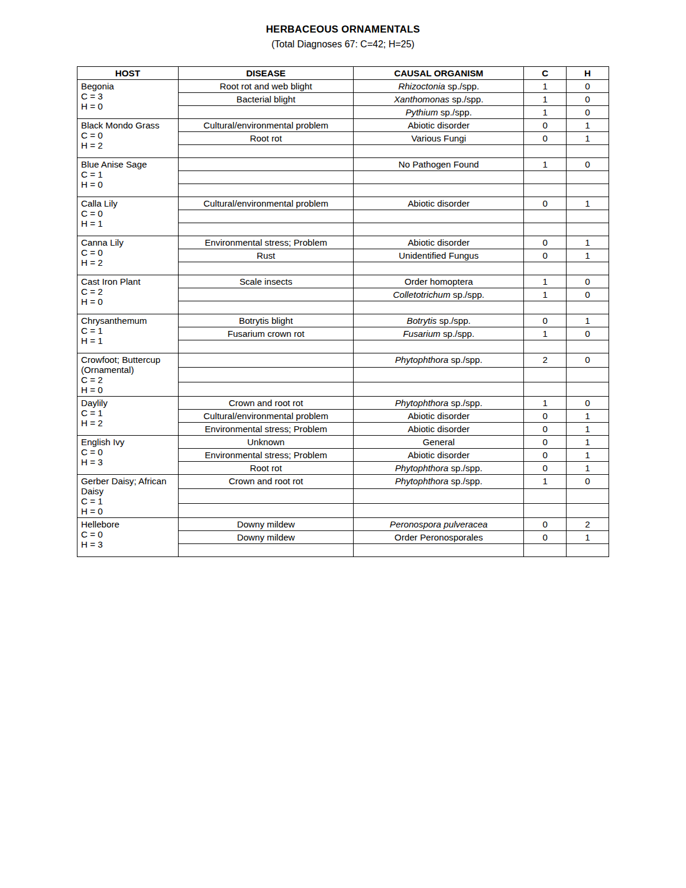Herbaceous Ornamentals
(Total Diagnoses 67: C=42; H=25)
Herbaceous ornamentals: host, disease, causal organism and diagnosis counts
| HOST | DISEASE | CAUSAL ORGANISM | C | H |
| --- | --- | --- | --- | --- |
| Begonia C = 3 H = 0 | Root rot and web blight | Rhizoctonia sp./spp. | 1 | 0 |
| Bacterial blight | Xanthomonas sp./spp. | 1 | 0 |
| | Pythium sp./spp. | 1 | 0 |
| Black Mondo Grass C = 0 H = 2 | Cultural/environmental problem | Abiotic disorder | 0 | 1 |
| Root rot | Various Fungi | 0 | 1 |
| Blue Anise Sage C = 1 H = 0 | | No Pathogen Found | 1 | 0 |
| Calla Lily C = 0 H = 1 | Cultural/environmental problem | Abiotic disorder | 0 | 1 |
| Canna Lily C = 0 H = 2 | Environmental stress; Problem | Abiotic disorder | 0 | 1 |
| Rust | Unidentified Fungus | 0 | 1 |
| Cast Iron Plant C = 2 H = 0 | Scale insects | Order homoptera | 1 | 0 |
| | Colletotrichum sp./spp. | 1 | 0 |
| Chrysanthemum C = 1 H = 1 | Botrytis blight | Botrytis sp./spp. | 0 | 1 |
| Fusarium crown rot | Fusarium sp./spp. | 1 | 0 |
| Crowfoot; Buttercup (Ornamental) C = 2 H = 0 | | Phytophthora sp./spp. | 2 | 0 |
| Daylily C = 1 H = 2 | Crown and root rot | Phytophthora sp./spp. | 1 | 0 |
| Cultural/environmental problem | Abiotic disorder | 0 | 1 |
| Environmental stress; Problem | Abiotic disorder | 0 | 1 |
| English Ivy C = 0 H = 3 | Unknown | General | 0 | 1 |
| Environmental stress; Problem | Abiotic disorder | 0 | 1 |
| Root rot | Phytophthora sp./spp. | 0 | 1 |
| Gerber Daisy; African Daisy C = 1 H = 0 | Crown and root rot | Phytophthora sp./spp. | 1 | 0 |
| Hellebore C = 0 H = 3 | Downy mildew | Peronospora pulveracea | 0 | 2 |
| Downy mildew | Order Peronosporales | 0 | 1 |